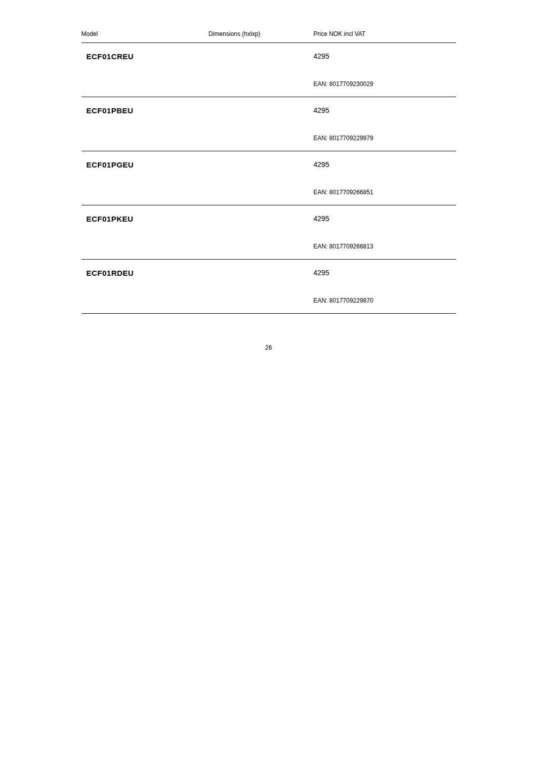| Model | Dimensions (hxlxp) | Price NOK incl VAT |
| --- | --- | --- |
| ECF01CREU | | 4295 EAN: 8017709230029 |
| ECF01PBEU | | 4295 EAN: 8017709229979 |
| ECF01PGEU | | 4295 EAN: 8017709266851 |
| ECF01PKEU | | 4295 EAN: 8017709266813 |
| ECF01RDEU | | 4295 EAN: 8017709229870 |
26